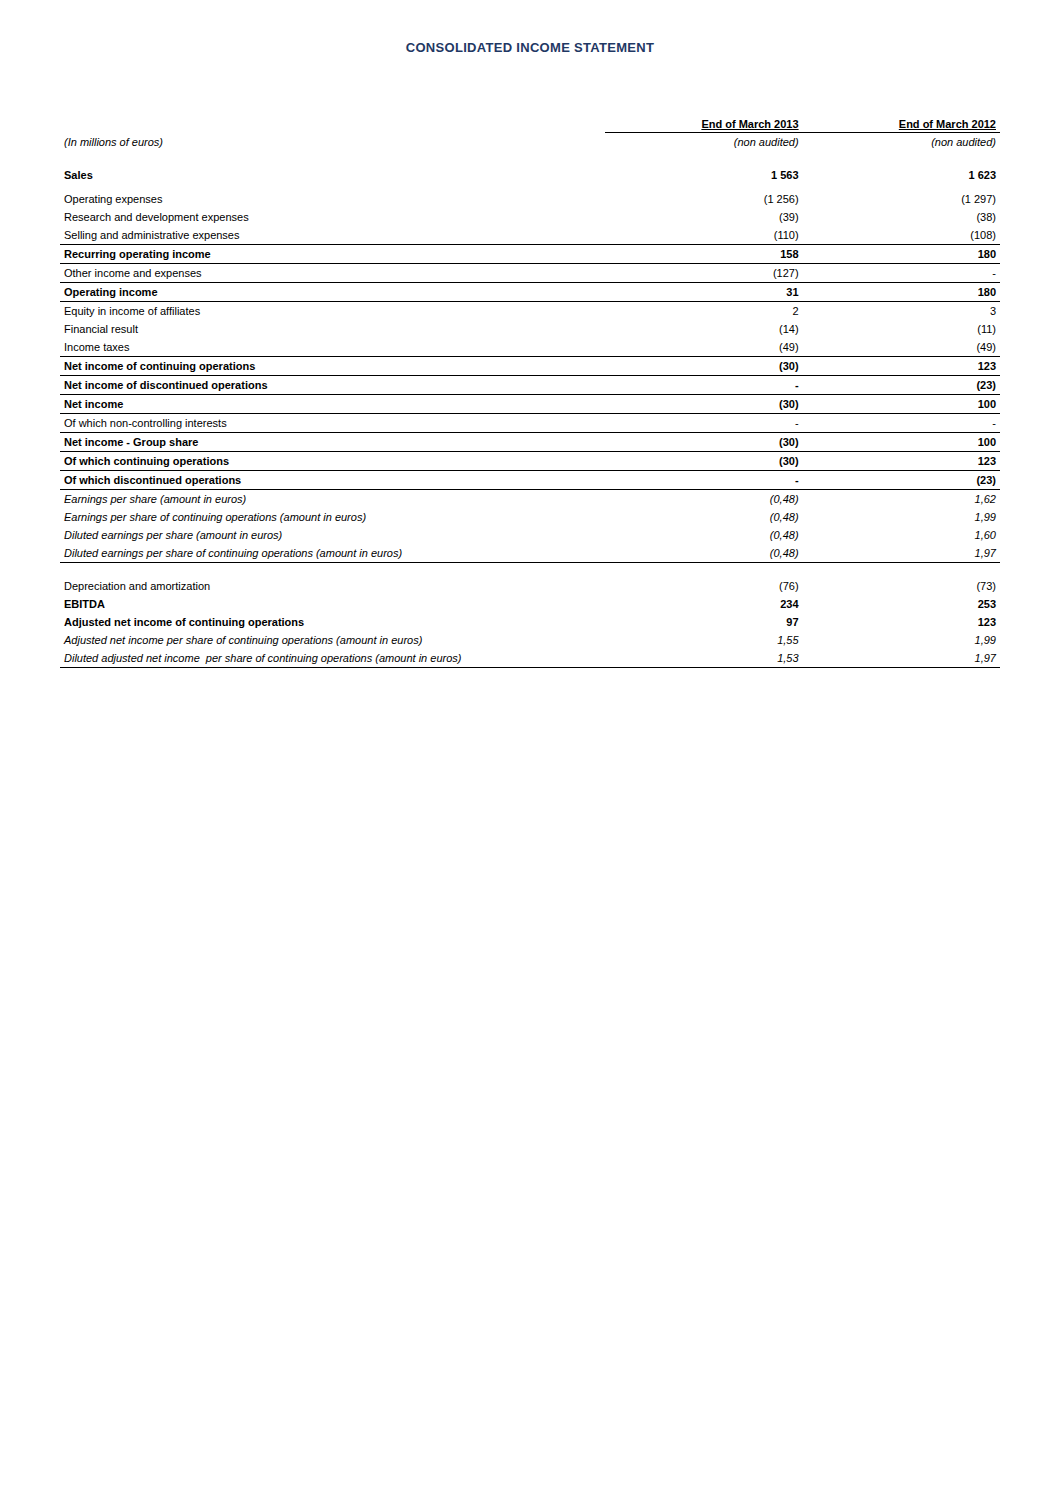CONSOLIDATED INCOME STATEMENT
| | End of March 2013 | End of March 2012 |
| --- | --- | --- |
| (In millions of euros) | (non audited) | (non audited) |
| Sales | 1 563 | 1 623 |
| Operating expenses | (1 256) | (1 297) |
| Research and development expenses | (39) | (38) |
| Selling and administrative expenses | (110) | (108) |
| Recurring operating income | 158 | 180 |
| Other income and expenses | (127) | - |
| Operating income | 31 | 180 |
| Equity in income of affiliates | 2 | 3 |
| Financial result | (14) | (11) |
| Income taxes | (49) | (49) |
| Net income of continuing operations | (30) | 123 |
| Net income of discontinued operations | - | (23) |
| Net income | (30) | 100 |
| Of which non-controlling interests | - | - |
| Net income - Group share | (30) | 100 |
| Of which continuing operations | (30) | 123 |
| Of which discontinued operations | - | (23) |
| Earnings per share (amount in euros) | (0,48) | 1,62 |
| Earnings per share of continuing operations (amount in euros) | (0,48) | 1,99 |
| Diluted earnings per share (amount in euros) | (0,48) | 1,60 |
| Diluted earnings per share of continuing operations (amount in euros) | (0,48) | 1,97 |
| Depreciation and amortization | (76) | (73) |
| EBITDA | 234 | 253 |
| Adjusted net income of continuing operations | 97 | 123 |
| Adjusted net income per share of continuing operations (amount in euros) | 1,55 | 1,99 |
| Diluted adjusted net income per share of continuing operations (amount in euros) | 1,53 | 1,97 |